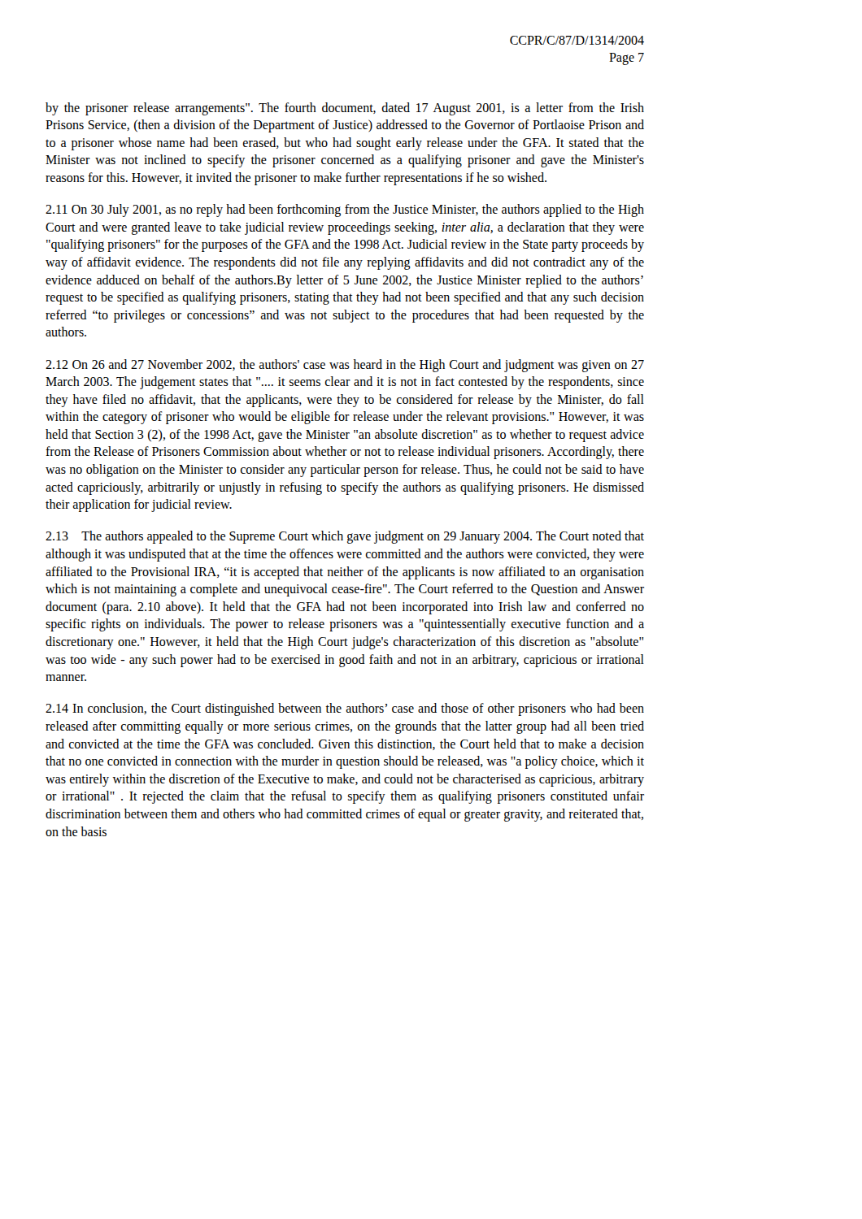CCPR/C/87/D/1314/2004
Page 7
by the prisoner release arrangements". The fourth document, dated 17 August 2001, is a letter from the Irish Prisons Service, (then a division of the Department of Justice) addressed to the Governor of Portlaoise Prison and to a prisoner whose name had been erased, but who had sought early release under the GFA. It stated that the Minister was not inclined to specify the prisoner concerned as a qualifying prisoner and gave the Minister's reasons for this. However, it invited the prisoner to make further representations if he so wished.
2.11 On 30 July 2001, as no reply had been forthcoming from the Justice Minister, the authors applied to the High Court and were granted leave to take judicial review proceedings seeking, inter alia, a declaration that they were "qualifying prisoners" for the purposes of the GFA and the 1998 Act. Judicial review in the State party proceeds by way of affidavit evidence. The respondents did not file any replying affidavits and did not contradict any of the evidence adduced on behalf of the authors.By letter of 5 June 2002, the Justice Minister replied to the authors’ request to be specified as qualifying prisoners, stating that they had not been specified and that any such decision referred “to privileges or concessions” and was not subject to the procedures that had been requested by the authors.
2.12 On 26 and 27 November 2002, the authors' case was heard in the High Court and judgment was given on 27 March 2003. The judgement states that ".... it seems clear and it is not in fact contested by the respondents, since they have filed no affidavit, that the applicants, were they to be considered for release by the Minister, do fall within the category of prisoner who would be eligible for release under the relevant provisions." However, it was held that Section 3 (2), of the 1998 Act, gave the Minister "an absolute discretion" as to whether to request advice from the Release of Prisoners Commission about whether or not to release individual prisoners. Accordingly, there was no obligation on the Minister to consider any particular person for release. Thus, he could not be said to have acted capriciously, arbitrarily or unjustly in refusing to specify the authors as qualifying prisoners. He dismissed their application for judicial review.
2.13 The authors appealed to the Supreme Court which gave judgment on 29 January 2004. The Court noted that although it was undisputed that at the time the offences were committed and the authors were convicted, they were affiliated to the Provisional IRA, “it is accepted that neither of the applicants is now affiliated to an organisation which is not maintaining a complete and unequivocal cease-fire". The Court referred to the Question and Answer document (para. 2.10 above). It held that the GFA had not been incorporated into Irish law and conferred no specific rights on individuals. The power to release prisoners was a "quintessentially executive function and a discretionary one." However, it held that the High Court judge's characterization of this discretion as "absolute" was too wide - any such power had to be exercised in good faith and not in an arbitrary, capricious or irrational manner.
2.14 In conclusion, the Court distinguished between the authors’ case and those of other prisoners who had been released after committing equally or more serious crimes, on the grounds that the latter group had all been tried and convicted at the time the GFA was concluded. Given this distinction, the Court held that to make a decision that no one convicted in connection with the murder in question should be released, was "a policy choice, which it was entirely within the discretion of the Executive to make, and could not be characterised as capricious, arbitrary or irrational" . It rejected the claim that the refusal to specify them as qualifying prisoners constituted unfair discrimination between them and others who had committed crimes of equal or greater gravity, and reiterated that, on the basis